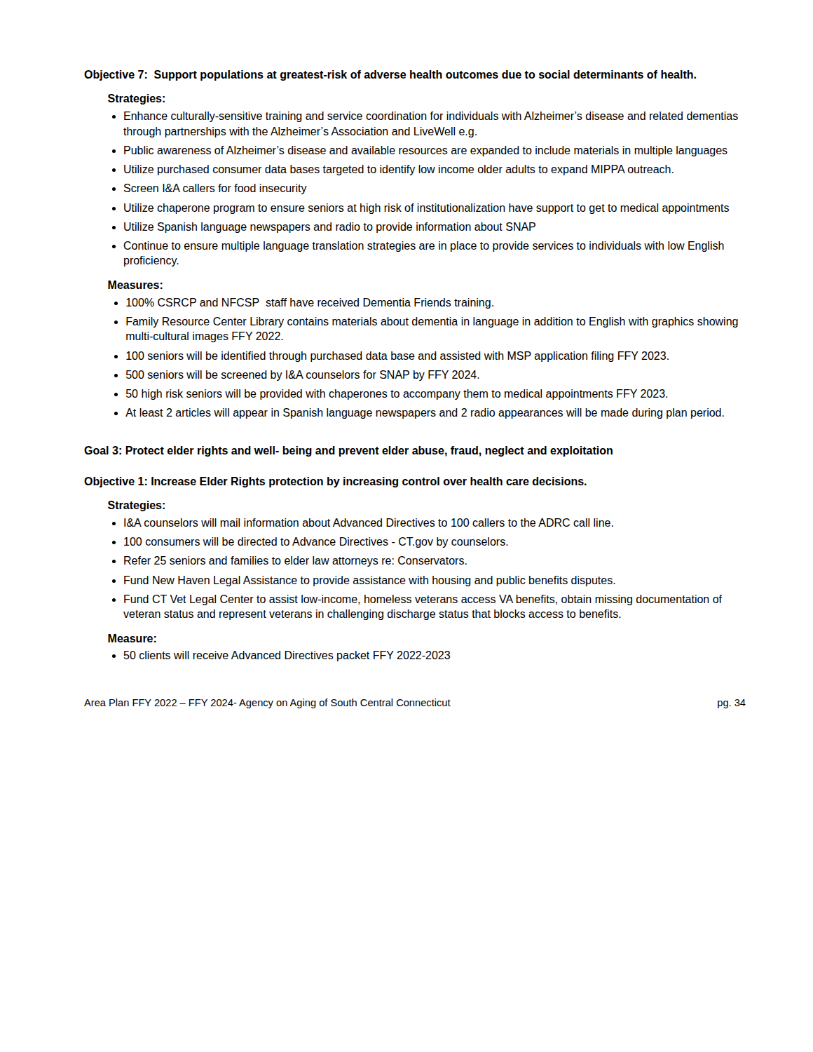Objective 7: Support populations at greatest-risk of adverse health outcomes due to social determinants of health.
Strategies:
Enhance culturally-sensitive training and service coordination for individuals with Alzheimer’s disease and related dementias through partnerships with the Alzheimer’s Association and LiveWell e.g.
Public awareness of Alzheimer’s disease and available resources are expanded to include materials in multiple languages
Utilize purchased consumer data bases targeted to identify low income older adults to expand MIPPA outreach.
Screen I&A callers for food insecurity
Utilize chaperone program to ensure seniors at high risk of institutionalization have support to get to medical appointments
Utilize Spanish language newspapers and radio to provide information about SNAP
Continue to ensure multiple language translation strategies are in place to provide services to individuals with low English proficiency.
Measures:
100% CSRCP and NFCSP staff have received Dementia Friends training.
Family Resource Center Library contains materials about dementia in language in addition to English with graphics showing multi-cultural images FFY 2022.
100 seniors will be identified through purchased data base and assisted with MSP application filing FFY 2023.
500 seniors will be screened by I&A counselors for SNAP by FFY 2024.
50 high risk seniors will be provided with chaperones to accompany them to medical appointments FFY 2023.
At least 2 articles will appear in Spanish language newspapers and 2 radio appearances will be made during plan period.
Goal 3: Protect elder rights and well- being and prevent elder abuse, fraud, neglect and exploitation
Objective 1: Increase Elder Rights protection by increasing control over health care decisions.
Strategies:
I&A counselors will mail information about Advanced Directives to 100 callers to the ADRC call line.
100 consumers will be directed to Advance Directives - CT.gov by counselors.
Refer 25 seniors and families to elder law attorneys re: Conservators.
Fund New Haven Legal Assistance to provide assistance with housing and public benefits disputes.
Fund CT Vet Legal Center to assist low-income, homeless veterans access VA benefits, obtain missing documentation of veteran status and represent veterans in challenging discharge status that blocks access to benefits.
Measure:
50 clients will receive Advanced Directives packet FFY 2022-2023
Area Plan FFY 2022 – FFY 2024- Agency on Aging of South Central Connecticut pg. 34